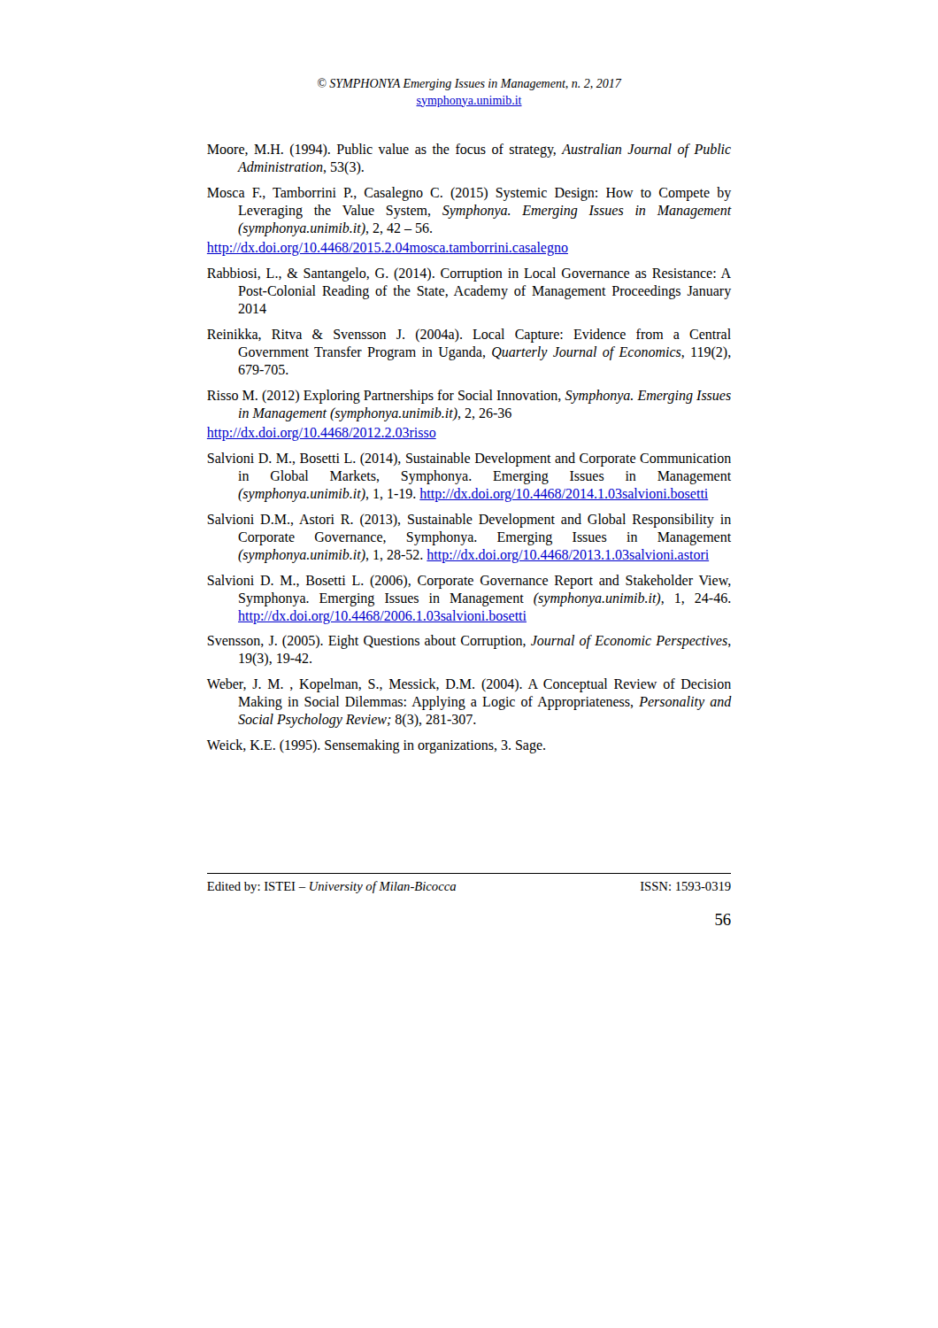© SYMPHONYA Emerging Issues in Management, n. 2, 2017
symphonya.unimib.it
Moore, M.H. (1994). Public value as the focus of strategy, Australian Journal of Public Administration, 53(3).
Mosca F., Tamborrini P., Casalegno C. (2015) Systemic Design: How to Compete by Leveraging the Value System, Symphonya. Emerging Issues in Management (symphonya.unimib.it), 2, 42 – 56.
http://dx.doi.org/10.4468/2015.2.04mosca.tamborrini.casalegno
Rabbiosi, L., & Santangelo, G. (2014). Corruption in Local Governance as Resistance: A Post-Colonial Reading of the State, Academy of Management Proceedings January 2014
Reinikka, Ritva & Svensson J. (2004a). Local Capture: Evidence from a Central Government Transfer Program in Uganda, Quarterly Journal of Economics, 119(2), 679-705.
Risso M. (2012) Exploring Partnerships for Social Innovation, Symphonya. Emerging Issues in Management (symphonya.unimib.it), 2, 26-36
http://dx.doi.org/10.4468/2012.2.03risso
Salvioni D. M., Bosetti L. (2014), Sustainable Development and Corporate Communication in Global Markets, Symphonya. Emerging Issues in Management (symphonya.unimib.it), 1, 1-19. http://dx.doi.org/10.4468/2014.1.03salvioni.bosetti
Salvioni D.M., Astori R. (2013), Sustainable Development and Global Responsibility in Corporate Governance, Symphonya. Emerging Issues in Management (symphonya.unimib.it), 1, 28-52. http://dx.doi.org/10.4468/2013.1.03salvioni.astori
Salvioni D. M., Bosetti L. (2006), Corporate Governance Report and Stakeholder View, Symphonya. Emerging Issues in Management (symphonya.unimib.it), 1, 24-46. http://dx.doi.org/10.4468/2006.1.03salvioni.bosetti
Svensson, J. (2005). Eight Questions about Corruption, Journal of Economic Perspectives, 19(3), 19-42.
Weber, J. M. , Kopelman, S., Messick, D.M. (2004). A Conceptual Review of Decision Making in Social Dilemmas: Applying a Logic of Appropriateness, Personality and Social Psychology Review; 8(3), 281-307.
Weick, K.E. (1995). Sensemaking in organizations, 3. Sage.
Edited by: ISTEI – University of Milan-Bicocca
ISSN: 1593-0319
56